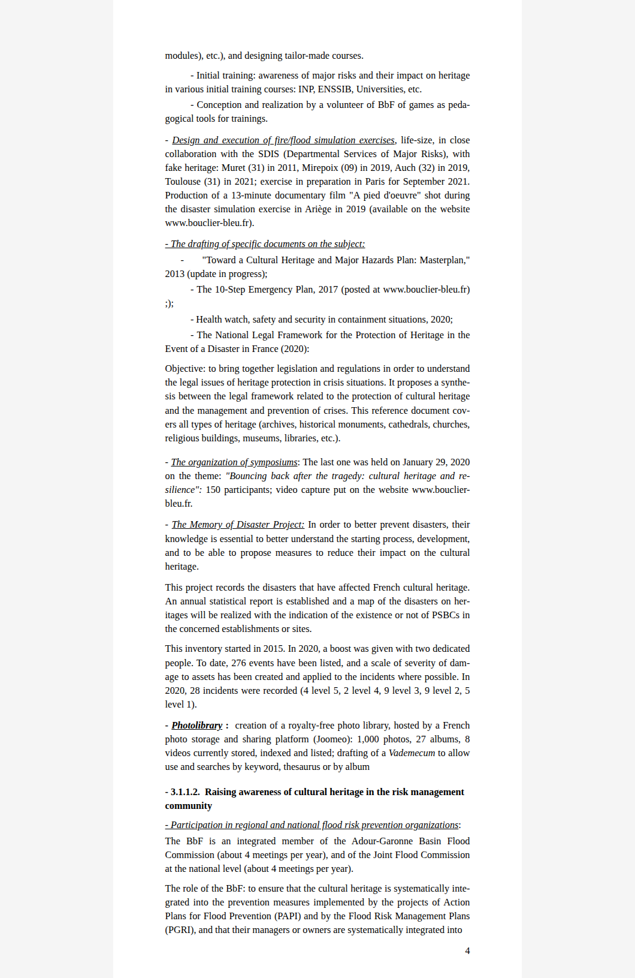modules), etc.), and designing tailor-made courses.
- Initial training: awareness of major risks and their impact on heritage in various initial training courses: INP, ENSSIB, Universities, etc.
- Conception and realization by a volunteer of BbF of games as pedagogical tools for trainings.
- Design and execution of fire/flood simulation exercises, life-size, in close collaboration with the SDIS (Departmental Services of Major Risks), with fake heritage: Muret (31) in 2011, Mirepoix (09) in 2019, Auch (32) in 2019, Toulouse (31) in 2021; exercise in preparation in Paris for September 2021. Production of a 13-minute documentary film "A pied d'oeuvre" shot during the disaster simulation exercise in Ariège in 2019 (available on the website www.bouclier-bleu.fr).
- The drafting of specific documents on the subject:
- "Toward a Cultural Heritage and Major Hazards Plan: Masterplan," 2013 (update in progress);
- The 10-Step Emergency Plan, 2017 (posted at www.bouclier-bleu.fr) ;);
- Health watch, safety and security in containment situations, 2020;
- The National Legal Framework for the Protection of Heritage in the Event of a Disaster in France (2020):
Objective: to bring together legislation and regulations in order to understand the legal issues of heritage protection in crisis situations. It proposes a synthesis between the legal framework related to the protection of cultural heritage and the management and prevention of crises. This reference document covers all types of heritage (archives, historical monuments, cathedrals, churches, religious buildings, museums, libraries, etc.).
- The organization of symposiums: The last one was held on January 29, 2020 on the theme: "Bouncing back after the tragedy: cultural heritage and resilience": 150 participants; video capture put on the website www.bouclier-bleu.fr.
- The Memory of Disaster Project: In order to better prevent disasters, their knowledge is essential to better understand the starting process, development, and to be able to propose measures to reduce their impact on the cultural heritage.
This project records the disasters that have affected French cultural heritage. An annual statistical report is established and a map of the disasters on heritages will be realized with the indication of the existence or not of PSBCs in the concerned establishments or sites.
This inventory started in 2015. In 2020, a boost was given with two dedicated people. To date, 276 events have been listed, and a scale of severity of damage to assets has been created and applied to the incidents where possible. In 2020, 28 incidents were recorded (4 level 5, 2 level 4, 9 level 3, 9 level 2, 5 level 1).
- Photolibrary : creation of a royalty-free photo library, hosted by a French photo storage and sharing platform (Joomeo): 1,000 photos, 27 albums, 8 videos currently stored, indexed and listed; drafting of a Vademecum to allow use and searches by keyword, thesaurus or by album
- 3.1.1.2. Raising awareness of cultural heritage in the risk management community
- Participation in regional and national flood risk prevention organizations:
The BbF is an integrated member of the Adour-Garonne Basin Flood Commission (about 4 meetings per year), and of the Joint Flood Commission at the national level (about 4 meetings per year).
The role of the BbF: to ensure that the cultural heritage is systematically integrated into the prevention measures implemented by the projects of Action Plans for Flood Prevention (PAPI) and by the Flood Risk Management Plans (PGRI), and that their managers or owners are systematically integrated into
4